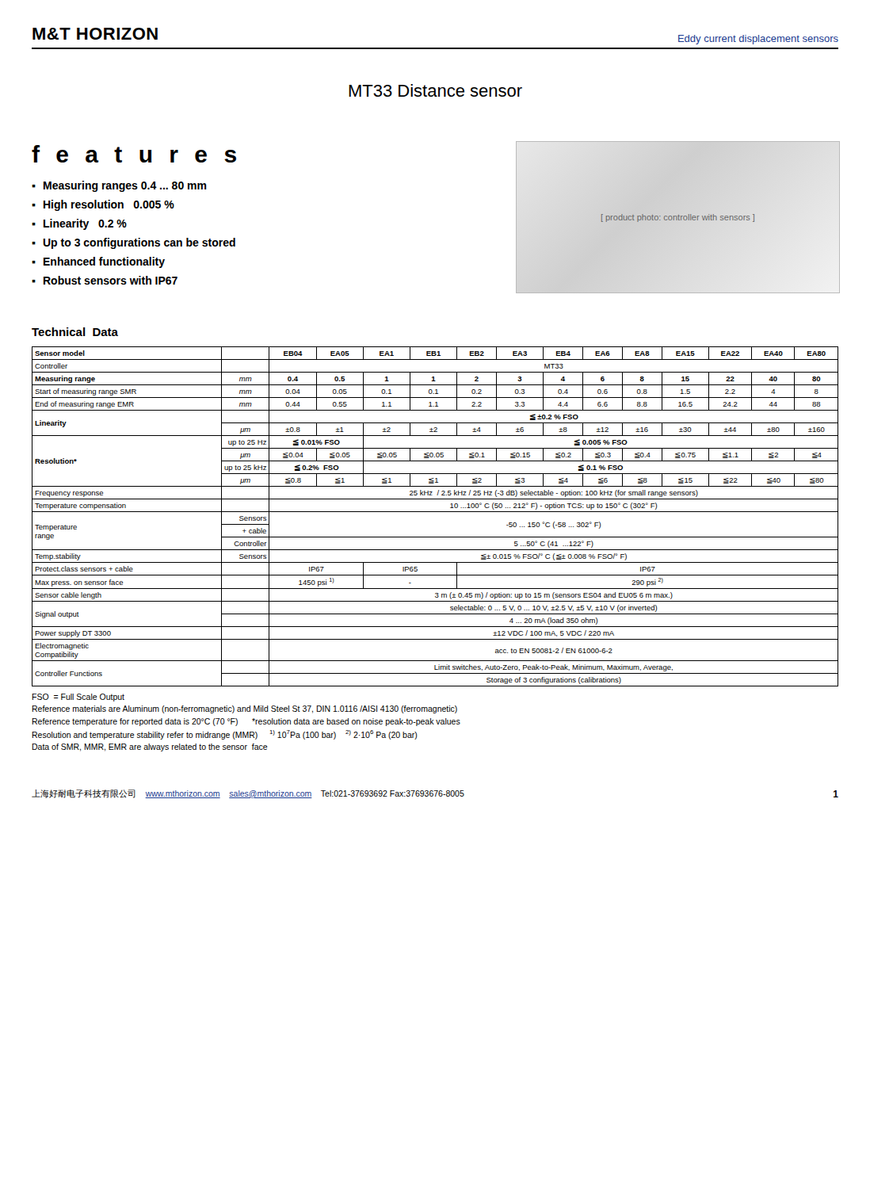M&T HORIZON
Eddy current displacement sensors
MT33 Distance sensor
f e a t u r e s
Measuring ranges 0.4 ... 80 mm
High resolution 0.005 %
Linearity 0.2 %
Up to 3 configurations can be stored
Enhanced functionality
Robust sensors with IP67
[ product photo: controller with sensors ]
Technical Data
| Sensor model | | EB04 | EA05 | EA1 | EB1 | EB2 | EA3 | EB4 | EA6 | EA8 | EA15 | EA22 | EA40 | EA80 |
| --- | --- | --- | --- | --- | --- | --- | --- | --- | --- | --- | --- | --- | --- | --- |
| Controller | | MT33 |
| Measuring range | mm | 0.4 | 0.5 | 1 | 1 | 2 | 3 | 4 | 6 | 8 | 15 | 22 | 40 | 80 |
| Start of measuring range SMR | mm | 0.04 | 0.05 | 0.1 | 0.1 | 0.2 | 0.3 | 0.4 | 0.6 | 0.8 | 1.5 | 2.2 | 4 | 8 |
| End of measuring range EMR | mm | 0.44 | 0.55 | 1.1 | 1.1 | 2.2 | 3.3 | 4.4 | 6.6 | 8.8 | 16.5 | 24.2 | 44 | 88 |
| Linearity | | ≦ ±0.2 % FSO |
| μm | ±0.8 | ±1 | ±2 | ±2 | ±4 | ±6 | ±8 | ±12 | ±16 | ±30 | ±44 | ±80 | ±160 |
| Resolution* | up to 25 Hz | ≦ 0.01% FSO | ≦ 0.005 % FSO |
| μm | ≦0.04 | ≦0.05 | ≦0.05 | ≦0.05 | ≦0.1 | ≦0.15 | ≦0.2 | ≦0.3 | ≦0.4 | ≦0.75 | ≦1.1 | ≦2 | ≦4 |
| up to 25 kHz | ≦ 0.2% FSO | ≦ 0.1 % FSO |
| μm | ≦0.8 | ≦1 | ≦1 | ≦1 | ≦2 | ≦3 | ≦4 | ≦6 | ≦8 | ≦15 | ≦22 | ≦40 | ≦80 |
| Frequency response | | 25 kHz / 2.5 kHz / 25 Hz (-3 dB) selectable - option: 100 kHz (for small range sensors) |
| Temperature compensation | | 10 ...100° C (50 ... 212° F) - option TCS: up to 150° C (302° F) |
| Temperature range | Sensors | -50 ... 150 °C (-58 ... 302° F) |
| + cable |
| Controller | 5 ...50° C (41 ...122° F) |
| Temp.stability | Sensors | ≦± 0.015 % FSO/° C (≦± 0.008 % FSO/° F) |
| Protect.class sensors + cable | | IP67 | IP65 | IP67 |
| Max press. on sensor face | | 1450 psi 1) | - | 290 psi 2) |
| Sensor cable length | | 3 m (± 0.45 m) / option: up to 15 m (sensors ES04 and EU05 6 m max.) |
| Signal output | | selectable: 0 ... 5 V, 0 ... 10 V, ±2.5 V, ±5 V, ±10 V (or inverted) |
| | 4 ... 20 mA (load 350 ohm) |
| Power supply DT 3300 | | ±12 VDC / 100 mA, 5 VDC / 220 mA |
| Electromagnetic Compatibility | | acc. to EN 50081-2 / EN 61000-6-2 |
| Controller Functions | | Limit switches, Auto-Zero, Peak-to-Peak, Minimum, Maximum, Average, |
| | Storage of 3 configurations (calibrations) |
FSO = Full Scale Output
Reference materials are Aluminum (non-ferromagnetic) and Mild Steel St 37, DIN 1.0116 /AISI 4130 (ferromagnetic)
Reference temperature for reported data is 20°C (70 °F) *resolution data are based on noise peak-to-peak values
Resolution and temperature stability refer to midrange (MMR) 1) 107Pa (100 bar) 2) 2·106 Pa (20 bar)
Data of SMR, MMR, EMR are always related to the sensor face
上海好耐电子科技有限公司 www.mthorizon.com sales@mthorizon.com Tel:021-37693692 Fax:37693676-8005
1